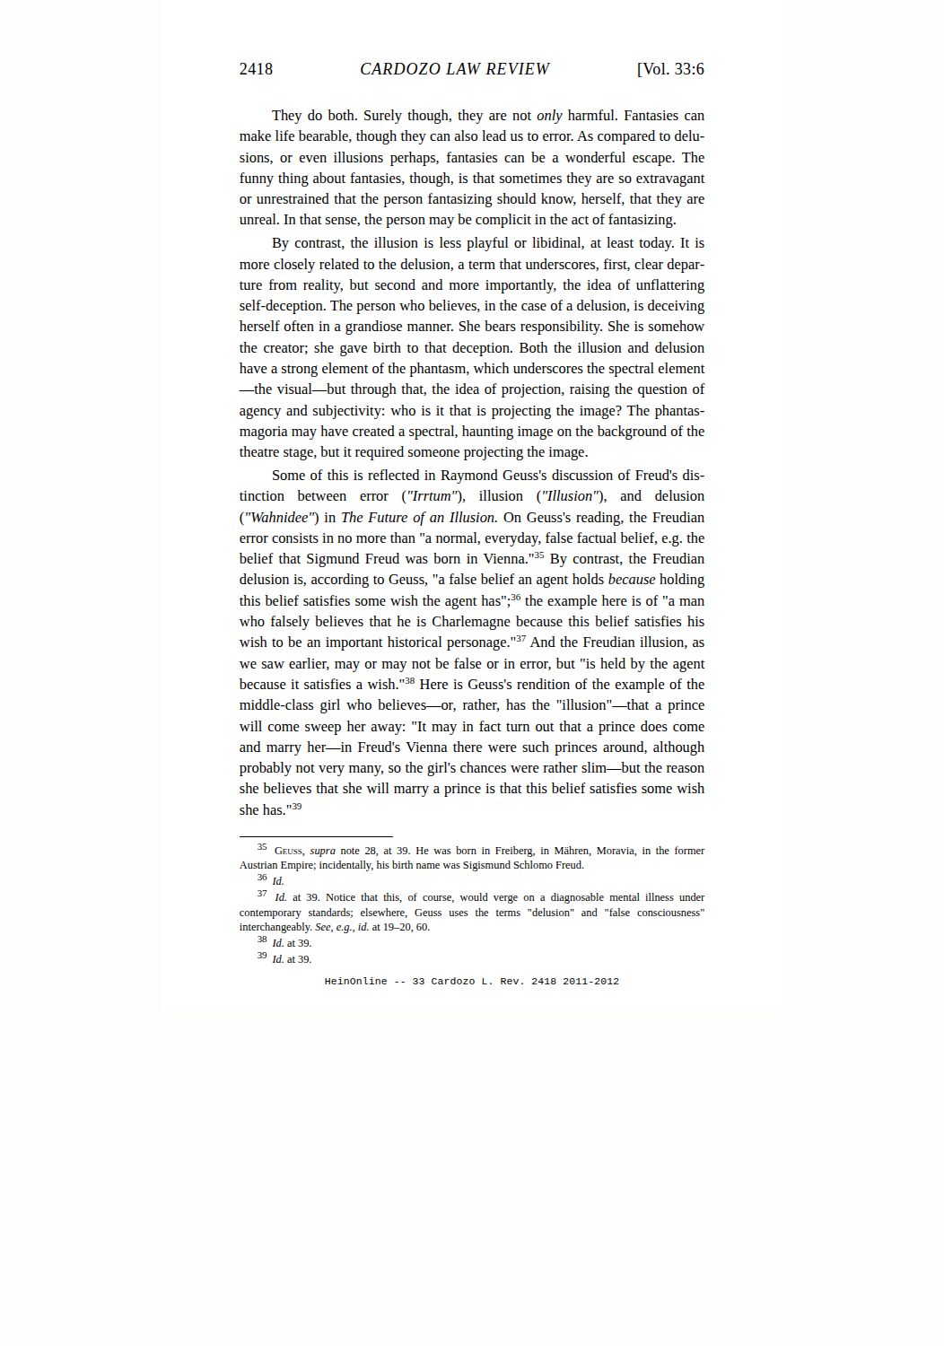2418 CARDOZO LAW REVIEW [Vol. 33:6
They do both. Surely though, they are not only harmful. Fantasies can make life bearable, though they can also lead us to error. As compared to delusions, or even illusions perhaps, fantasies can be a wonderful escape. The funny thing about fantasies, though, is that sometimes they are so extravagant or unrestrained that the person fantasizing should know, herself, that they are unreal. In that sense, the person may be complicit in the act of fantasizing.
By contrast, the illusion is less playful or libidinal, at least today. It is more closely related to the delusion, a term that underscores, first, clear departure from reality, but second and more importantly, the idea of unflattering self-deception. The person who believes, in the case of a delusion, is deceiving herself often in a grandiose manner. She bears responsibility. She is somehow the creator; she gave birth to that deception. Both the illusion and delusion have a strong element of the phantasm, which underscores the spectral element—the visual—but through that, the idea of projection, raising the question of agency and subjectivity: who is it that is projecting the image? The phantasmagoria may have created a spectral, haunting image on the background of the theatre stage, but it required someone projecting the image.
Some of this is reflected in Raymond Geuss's discussion of Freud's distinction between error ("Irrtum"), illusion ("Illusion"), and delusion ("Wahnidee") in The Future of an Illusion. On Geuss's reading, the Freudian error consists in no more than "a normal, everyday, false factual belief, e.g. the belief that Sigmund Freud was born in Vienna."35 By contrast, the Freudian delusion is, according to Geuss, "a false belief an agent holds because holding this belief satisfies some wish the agent has";36 the example here is of "a man who falsely believes that he is Charlemagne because this belief satisfies his wish to be an important historical personage."37 And the Freudian illusion, as we saw earlier, may or may not be false or in error, but "is held by the agent because it satisfies a wish."38 Here is Geuss's rendition of the example of the middle-class girl who believes—or, rather, has the "illusion"—that a prince will come sweep her away: "It may in fact turn out that a prince does come and marry her—in Freud's Vienna there were such princes around, although probably not very many, so the girl's chances were rather slim—but the reason she believes that she will marry a prince is that this belief satisfies some wish she has."39
35 Geuss, supra note 28, at 39. He was born in Freiberg, in Mähren, Moravia, in the former Austrian Empire; incidentally, his birth name was Sigismund Schlomo Freud.
36 Id.
37 Id. at 39. Notice that this, of course, would verge on a diagnosable mental illness under contemporary standards; elsewhere, Geuss uses the terms "delusion" and "false consciousness" interchangeably. See, e.g., id. at 19–20, 60.
38 Id. at 39.
39 Id. at 39.
HeinOnline -- 33 Cardozo L. Rev. 2418 2011-2012